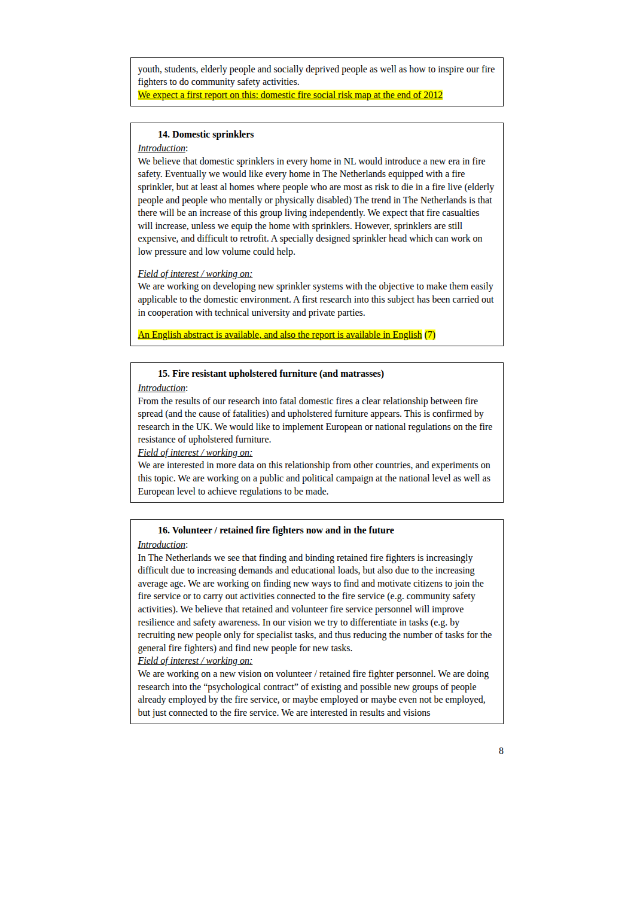youth, students, elderly people and socially deprived people as well as how to inspire our fire fighters to do community safety activities.
We expect a first report on this: domestic fire social risk map at the end of 2012
14. Domestic sprinklers
Introduction:
We believe that domestic sprinklers in every home in NL would introduce a new era in fire safety. Eventually we would like every home in The Netherlands equipped with a fire sprinkler, but at least al homes where people who are most as risk to die in a fire live (elderly people and people who mentally or physically disabled) The trend in The Netherlands is that there will be an increase of this group living independently. We expect that fire casualties will increase, unless we equip the home with sprinklers. However, sprinklers are still expensive, and difficult to retrofit. A specially designed sprinkler head which can work on low pressure and low volume could help.
Field of interest / working on:
We are working on developing new sprinkler systems with the objective to make them easily applicable to the domestic environment. A first research into this subject has been carried out in cooperation with technical university and private parties.
An English abstract is available, and also the report is available in English (7)
15. Fire resistant upholstered furniture (and matrasses)
Introduction:
From the results of our research into fatal domestic fires a clear relationship between fire spread (and the cause of fatalities) and upholstered furniture appears. This is confirmed by research in the UK. We would like to implement European or national regulations on the fire resistance of upholstered furniture.
Field of interest / working on:
We are interested in more data on this relationship from other countries, and experiments on this topic. We are working on a public and political campaign at the national level as well as European level to achieve regulations to be made.
16. Volunteer / retained fire fighters now and in the future
Introduction:
In The Netherlands we see that finding and binding retained fire fighters is increasingly difficult due to increasing demands and educational loads, but also due to the increasing average age. We are working on finding new ways to find and motivate citizens to join the fire service or to carry out activities connected to the fire service (e.g. community safety activities). We believe that retained and volunteer fire service personnel will improve resilience and safety awareness. In our vision we try to differentiate in tasks (e.g. by recruiting new people only for specialist tasks, and thus reducing the number of tasks for the general fire fighters) and find new people for new tasks.
Field of interest / working on:
We are working on a new vision on volunteer / retained fire fighter personnel. We are doing research into the “psychological contract” of existing and possible new groups of people already employed by the fire service, or maybe employed or maybe even not be employed, but just connected to the fire service. We are interested in results and visions
8